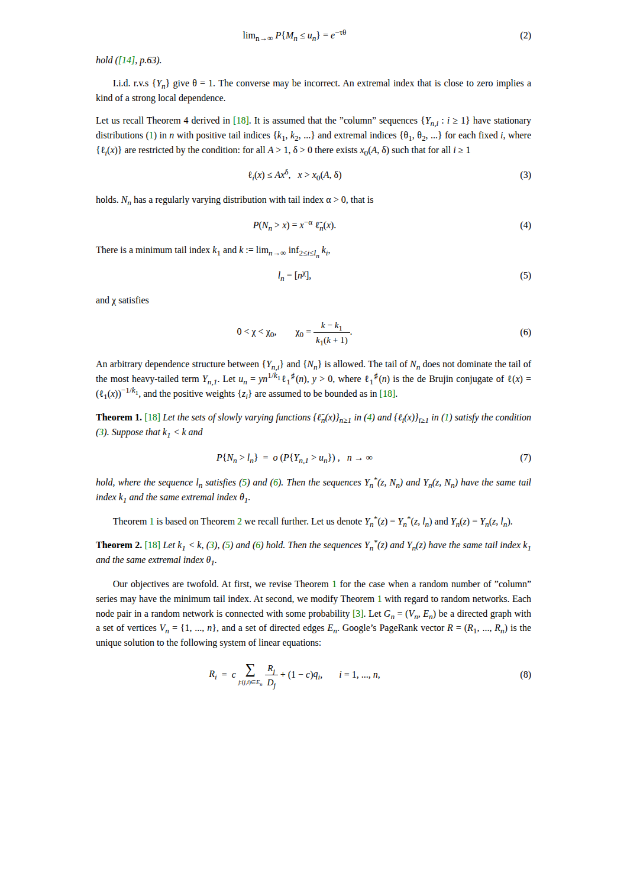limn→∞ P{Mn ≤ un} = e−τθ
(2)
hold ([14], p.63).
I.i.d. r.v.s {Yn} give θ = 1. The converse may be incorrect. An extremal index that is close to zero implies a kind of a strong local dependence.
Let us recall Theorem 4 derived in [18]. It is assumed that the ”column” sequences {Yn,i : i ≥ 1} have stationary distributions (1) in n with positive tail indices {k1, k2, ...} and extremal indices {θ1, θ2, ...} for each fixed i, where {ℓi(x)} are restricted by the condition: for all A > 1, δ > 0 there exists x0(A, δ) such that for all i ≥ 1
ℓi(x) ≤ Axδ, x > x0(A, δ)
(3)
holds. Nn has a regularly varying distribution with tail index α > 0, that is
P(Nn > x) = x−α ℓ̃n(x).
(4)
There is a minimum tail index k1 and k := limn→∞ inf2≤i≤ln ki,
ln = [nχ],
(5)
and χ satisfies
0 < χ < χ0, χ0 = k − k1 k1(k + 1).
(6)
An arbitrary dependence structure between {Yn,i} and {Nn} is allowed. The tail of Nn does not dominate the tail of the most heavy-tailed term Yn,1. Let un = yn1/k1ℓ1♯(n), y > 0, where ℓ1♯(n) is the de Brujin conjugate of ℓ(x) = (ℓ1(x))−1/k1, and the positive weights {zi} are assumed to be bounded as in [18].
Theorem 1. [18] Let the sets of slowly varying functions {ℓ̃n(x)}n≥1 in (4) and {ℓi(x)}i≥1 in (1) satisfy the condition (3). Suppose that k1 < k and
P{Nn > ln} = o (P{Yn,1 > un}) , n → ∞
(7)
hold, where the sequence ln satisfies (5) and (6). Then the sequences Yn*(z, Nn) and Yn(z, Nn) have the same tail index k1 and the same extremal index θ1.
Theorem 1 is based on Theorem 2 we recall further. Let us denote Yn*(z) = Yn*(z, ln) and Yn(z) = Yn(z, ln).
Theorem 2. [18] Let k1 < k, (3), (5) and (6) hold. Then the sequences Yn*(z) and Yn(z) have the same tail index k1 and the same extremal index θ1.
Our objectives are twofold. At first, we revise Theorem 1 for the case when a random number of ”column” series may have the minimum tail index. At second, we modify Theorem 1 with regard to random networks. Each node pair in a random network is connected with some probability [3]. Let Gn = (Vn, En) be a directed graph with a set of vertices Vn = {1, ..., n}, and a set of directed edges En. Google’s PageRank vector R = (R1, ..., Rn) is the unique solution to the following system of linear equations:
Ri = c ∑j:(j,i)∈En Rj Dj + (1 − c)qi, i = 1, ..., n,
(8)